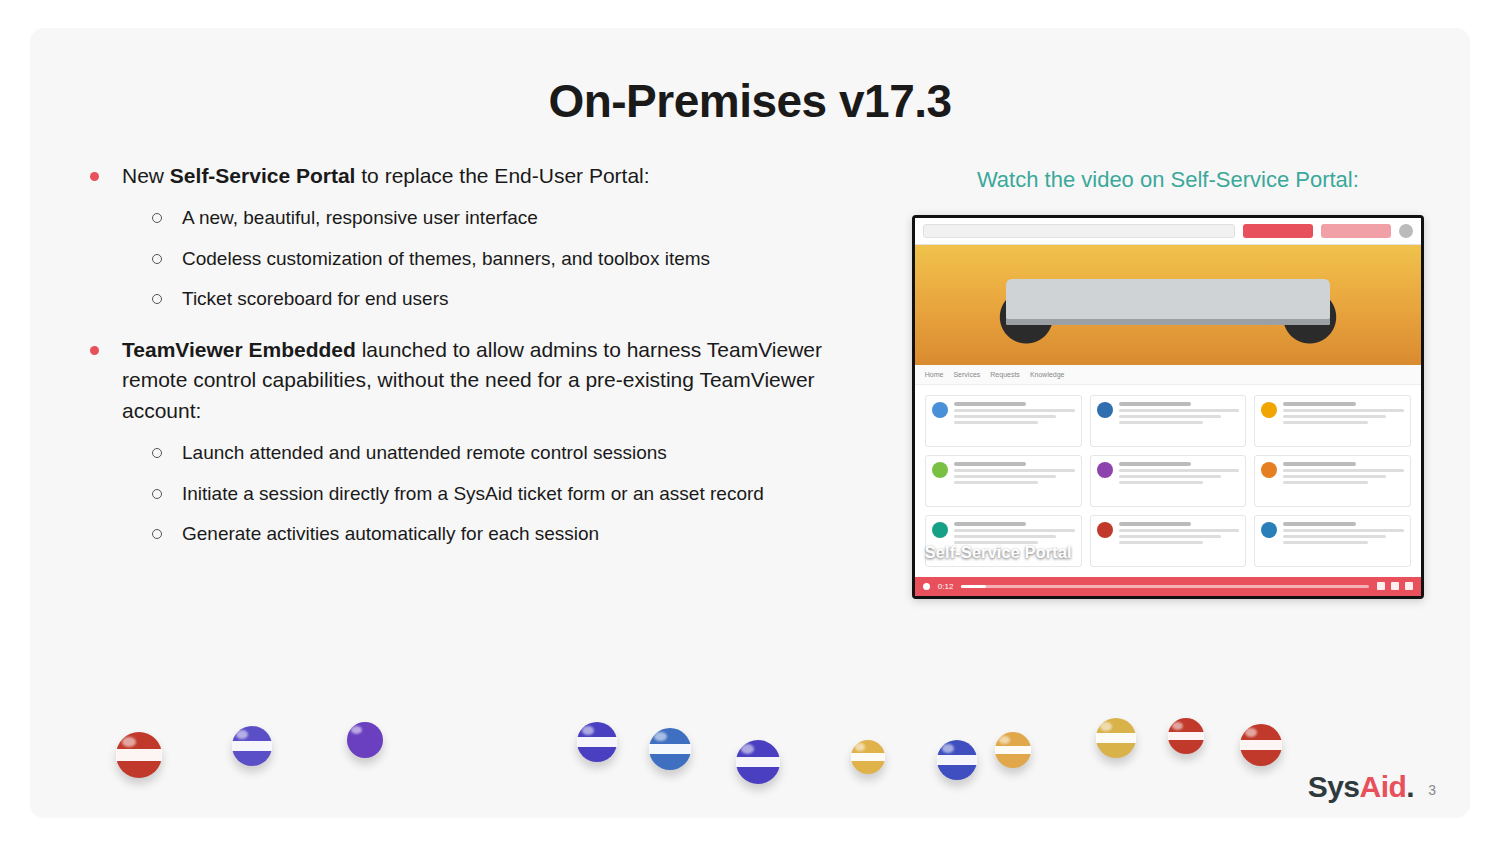On-Premises v17.3
New Self-Service Portal to replace the End-User Portal:
A new, beautiful, responsive user interface
Codeless customization of themes, banners, and toolbox items
Ticket scoreboard for end users
TeamViewer Embedded launched to allow admins to harness TeamViewer remote control capabilities, without the need for a pre-existing TeamViewer account:
Launch attended and unattended remote control sessions
Initiate a session directly from a SysAid ticket form or an asset record
Generate activities automatically for each session
Watch the video on Self-Service Portal:
Home Services Requests Knowledge
Self-Service Portal
0:12
SysAid.
3